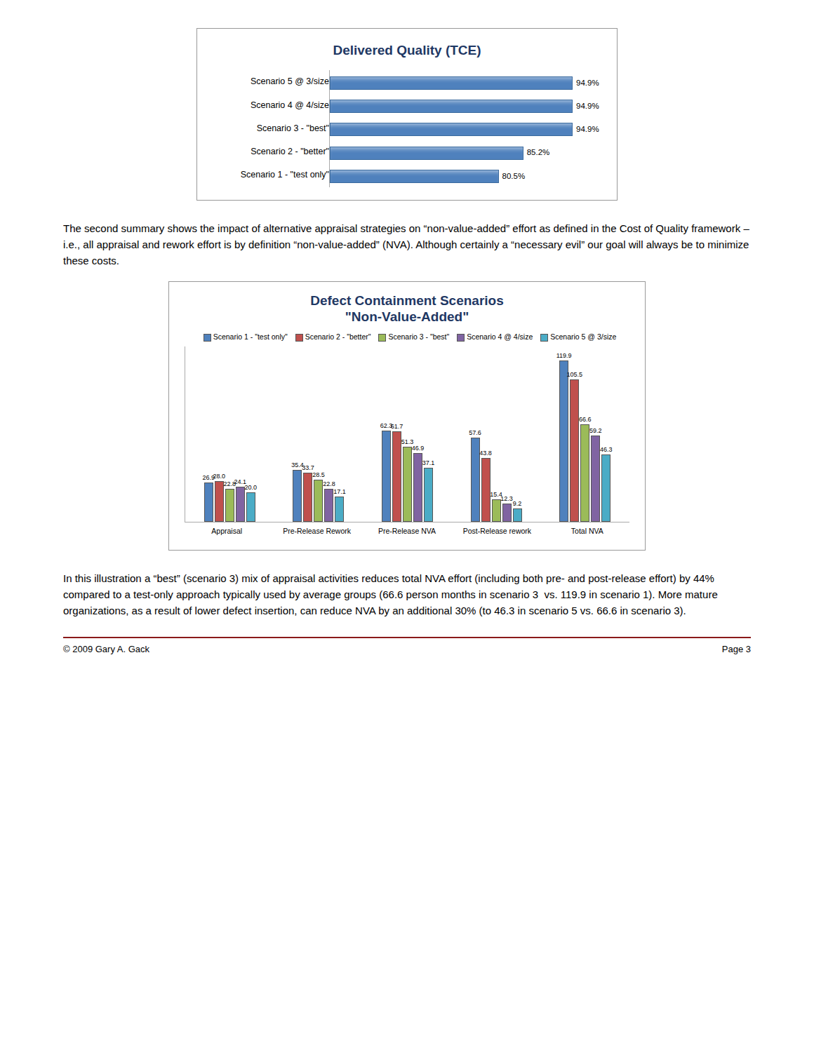Delivered Quality (TCE)
| Scenario 5 @ 3/size | 94.9% |
| Scenario 4 @ 4/size | 94.9% |
| Scenario 3 - "best" | 94.9% |
| Scenario 2 - "better" | 85.2% |
| Scenario 1 - "test only" | 80.5% |
The second summary shows the impact of alternative appraisal strategies on “non-value-added” effort as defined in the Cost of Quality framework – i.e., all appraisal and rework effort is by definition “non-value-added” (NVA). Although certainly a “necessary evil” our goal will always be to minimize these costs.
Defect Containment Scenarios
"Non-Value-Added"
Scenario 1 - "test only" Scenario 2 - "better" Scenario 3 - "best" Scenario 4 @ 4/size Scenario 5 @ 3/size
26.9
28.0
22.8
24.1
20.0
35.4
33.7
28.5
22.8
17.1
62.3
61.7
51.3
46.9
37.1
57.6
43.8
15.4
12.3
9.2
119.9
105.5
66.6
59.2
46.3
Appraisal
Pre-Release Rework
Pre-Release NVA
Post-Release rework
Total NVA
In this illustration a “best” (scenario 3) mix of appraisal activities reduces total NVA effort (including both pre- and post-release effort) by 44% compared to a test-only approach typically used by average groups (66.6 person months in scenario 3 vs. 119.9 in scenario 1). More mature organizations, as a result of lower defect insertion, can reduce NVA by an additional 30% (to 46.3 in scenario 5 vs. 66.6 in scenario 3).
© 2009 Gary A. Gack
Page 3